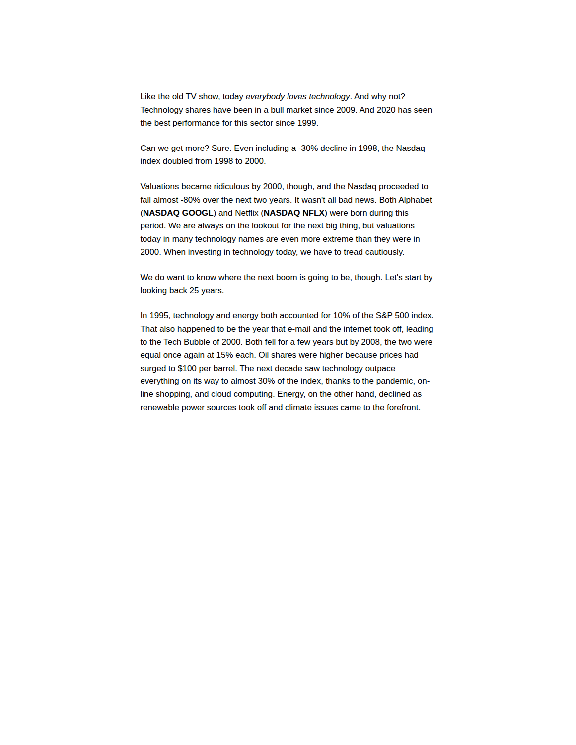Like the old TV show, today everybody loves technology. And why not? Technology shares have been in a bull market since 2009. And 2020 has seen the best performance for this sector since 1999.
Can we get more? Sure. Even including a -30% decline in 1998, the Nasdaq index doubled from 1998 to 2000.
Valuations became ridiculous by 2000, though, and the Nasdaq proceeded to fall almost -80% over the next two years. It wasn't all bad news. Both Alphabet (NASDAQ GOOGL) and Netflix (NASDAQ NFLX) were born during this period. We are always on the lookout for the next big thing, but valuations today in many technology names are even more extreme than they were in 2000. When investing in technology today, we have to tread cautiously.
We do want to know where the next boom is going to be, though. Let's start by looking back 25 years.
In 1995, technology and energy both accounted for 10% of the S&P 500 index. That also happened to be the year that e-mail and the internet took off, leading to the Tech Bubble of 2000. Both fell for a few years but by 2008, the two were equal once again at 15% each. Oil shares were higher because prices had surged to $100 per barrel. The next decade saw technology outpace everything on its way to almost 30% of the index, thanks to the pandemic, on-line shopping, and cloud computing. Energy, on the other hand, declined as renewable power sources took off and climate issues came to the forefront.